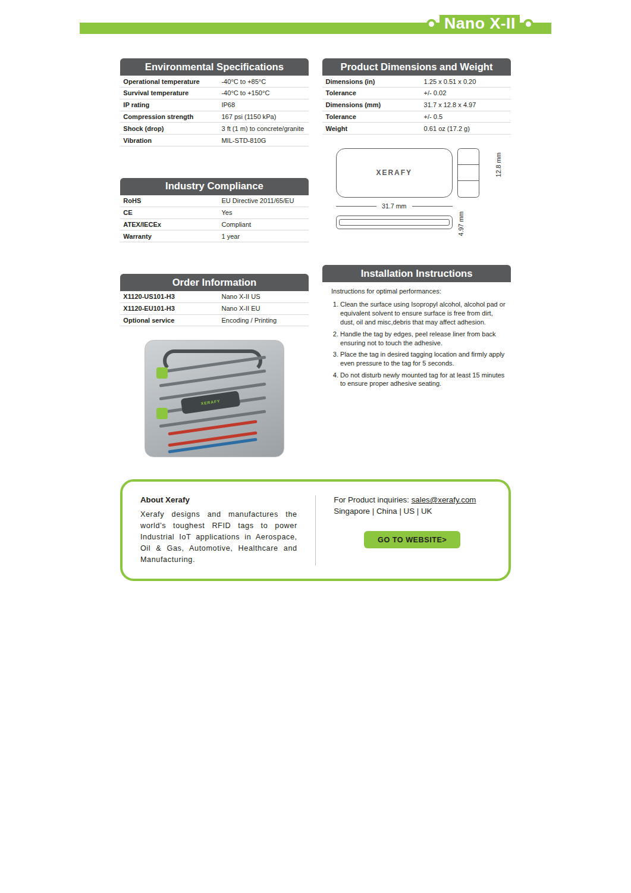Nano X-II
Environmental Specifications
| Operational temperature | -40°C to +85°C |
| Survival temperature | -40°C to +150°C |
| IP rating | IP68 |
| Compression strength | 167 psi (1150 kPa) |
| Shock (drop) | 3 ft (1 m) to concrete/granite |
| Vibration | MIL-STD-810G |
Industry Compliance
| RoHS | EU Directive 2011/65/EU |
| CE | Yes |
| ATEX/IECEx | Compliant |
| Warranty | 1 year |
Order Information
| X1120-US101-H3 | Nano X-II US |
| X1120-EU101-H3 | Nano X-II EU |
| Optional service | Encoding / Printing |
XERAFY
Product Dimensions and Weight
| Dimensions (in) | 1.25 x 0.51 x 0.20 |
| Tolerance | +/- 0.02 |
| Dimensions (mm) | 31.7 x 12.8 x 4.97 |
| Tolerance | +/- 0.5 |
| Weight | 0.61 oz (17.2 g) |
XERAFY
31.7 mm
12.8 mm
4.97 mm
Installation Instructions
Instructions for optimal performances:
Clean the surface using Isopropyl alcohol, alcohol pad or equivalent solvent to ensure surface is free from dirt, dust, oil and misc,debris that may affect adhesion.
Handle the tag by edges, peel release liner from back ensuring not to touch the adhesive.
Place the tag in desired tagging location and firmly apply even pressure to the tag for 5 seconds.
Do not disturb newly mounted tag for at least 15 minutes to ensure proper adhesive seating.
About Xerafy
Xerafy designs and manufactures the world's toughest RFID tags to power Industrial IoT applications in Aerospace, Oil & Gas, Automotive, Healthcare and Manufacturing.
For Product inquiries: sales@xerafy.com
Singapore | China | US | UK
GO TO WEBSITE>